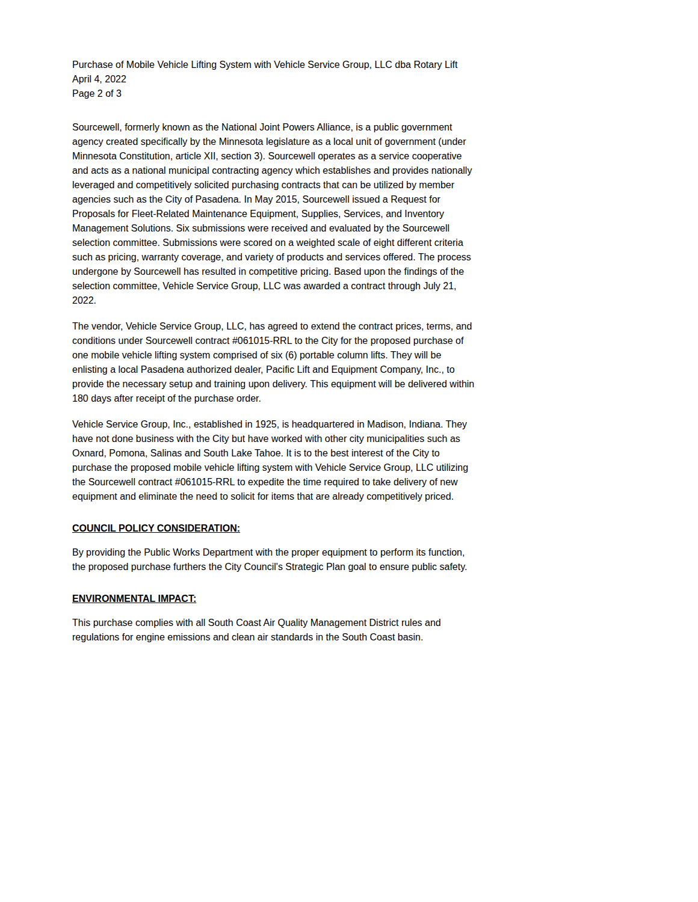Purchase of Mobile Vehicle Lifting System with Vehicle Service Group, LLC dba Rotary Lift
April 4, 2022
Page 2 of 3
Sourcewell, formerly known as the National Joint Powers Alliance, is a public government agency created specifically by the Minnesota legislature as a local unit of government (under Minnesota Constitution, article XII, section 3). Sourcewell operates as a service cooperative and acts as a national municipal contracting agency which establishes and provides nationally leveraged and competitively solicited purchasing contracts that can be utilized by member agencies such as the City of Pasadena. In May 2015, Sourcewell issued a Request for Proposals for Fleet-Related Maintenance Equipment, Supplies, Services, and Inventory Management Solutions. Six submissions were received and evaluated by the Sourcewell selection committee. Submissions were scored on a weighted scale of eight different criteria such as pricing, warranty coverage, and variety of products and services offered. The process undergone by Sourcewell has resulted in competitive pricing. Based upon the findings of the selection committee, Vehicle Service Group, LLC was awarded a contract through July 21, 2022.
The vendor, Vehicle Service Group, LLC, has agreed to extend the contract prices, terms, and conditions under Sourcewell contract #061015-RRL to the City for the proposed purchase of one mobile vehicle lifting system comprised of six (6) portable column lifts. They will be enlisting a local Pasadena authorized dealer, Pacific Lift and Equipment Company, Inc., to provide the necessary setup and training upon delivery. This equipment will be delivered within 180 days after receipt of the purchase order.
Vehicle Service Group, Inc., established in 1925, is headquartered in Madison, Indiana. They have not done business with the City but have worked with other city municipalities such as Oxnard, Pomona, Salinas and South Lake Tahoe. It is to the best interest of the City to purchase the proposed mobile vehicle lifting system with Vehicle Service Group, LLC utilizing the Sourcewell contract #061015-RRL to expedite the time required to take delivery of new equipment and eliminate the need to solicit for items that are already competitively priced.
COUNCIL POLICY CONSIDERATION:
By providing the Public Works Department with the proper equipment to perform its function, the proposed purchase furthers the City Council's Strategic Plan goal to ensure public safety.
ENVIRONMENTAL IMPACT:
This purchase complies with all South Coast Air Quality Management District rules and regulations for engine emissions and clean air standards in the South Coast basin.